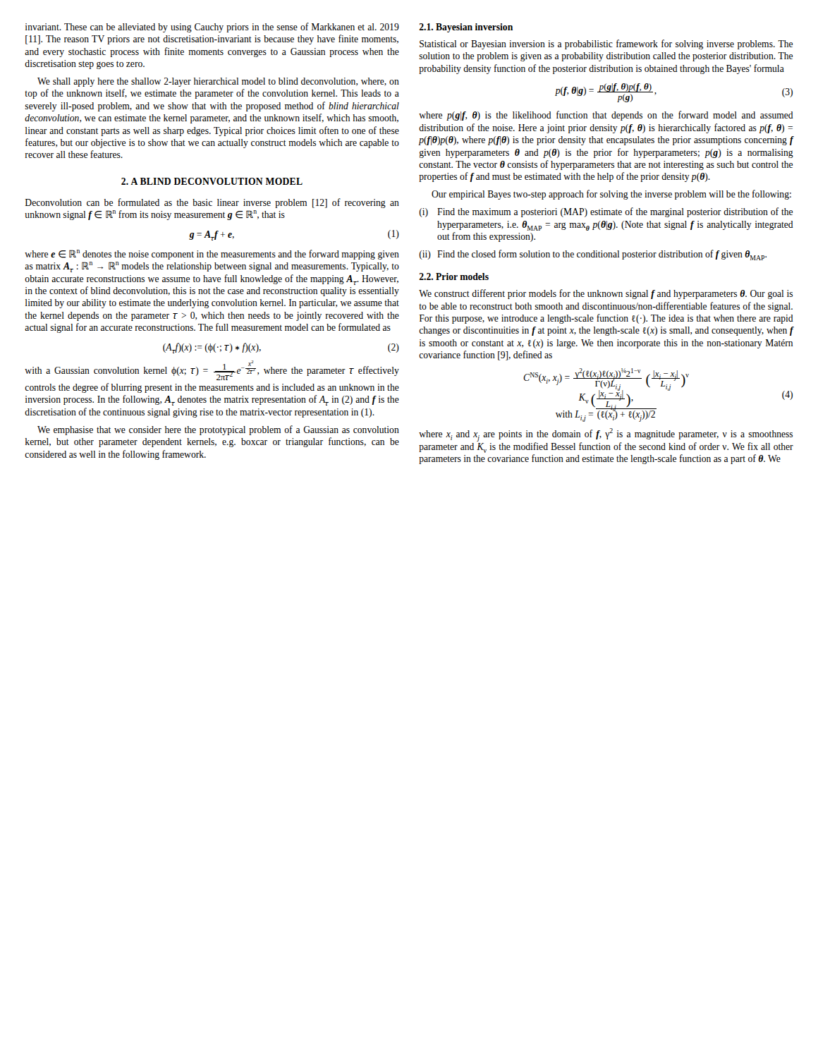invariant. These can be alleviated by using Cauchy priors in the sense of Markkanen et al. 2019 [11]. The reason TV priors are not discretisation-invariant is because they have finite moments, and every stochastic process with finite moments converges to a Gaussian process when the discretisation step goes to zero.
We shall apply here the shallow 2-layer hierarchical model to blind deconvolution, where, on top of the unknown itself, we estimate the parameter of the convolution kernel. This leads to a severely ill-posed problem, and we show that with the proposed method of blind hierarchical deconvolution, we can estimate the kernel parameter, and the unknown itself, which has smooth, linear and constant parts as well as sharp edges. Typical prior choices limit often to one of these features, but our objective is to show that we can actually construct models which are capable to recover all these features.
2. A blind deconvolution model
Deconvolution can be formulated as the basic linear inverse problem [12] of recovering an unknown signal f ∈ ℝn from its noisy measurement g ∈ ℝn, that is
g = A𝜏f + e,(1)
where e ∈ ℝn denotes the noise component in the measurements and the forward mapping given as matrix A𝜏 : ℝn → ℝn models the relationship between signal and measurements. Typically, to obtain accurate reconstructions we assume to have full knowledge of the mapping A𝜏. However, in the context of blind deconvolution, this is not the case and reconstruction quality is essentially limited by our ability to estimate the underlying convolution kernel. In particular, we assume that the kernel depends on the parameter 𝜏 > 0, which then needs to be jointly recovered with the actual signal for an accurate reconstructions. The full measurement model can be formulated as
(A𝜏f)(x) := (ϕ(·; 𝜏) ∗ f)(x),(2)
with a Gaussian convolution kernel ϕ(x; 𝜏) = 12π𝜏2 e−x22𝜏2, where the parameter 𝜏 effectively controls the degree of blurring present in the measurements and is included as an unknown in the inversion process. In the following, A𝜏 denotes the matrix representation of A𝜏 in (2) and f is the discretisation of the continuous signal giving rise to the matrix-vector representation in (1).
We emphasise that we consider here the prototypical problem of a Gaussian as convolution kernel, but other parameter dependent kernels, e.g. boxcar or triangular functions, can be considered as well in the following framework.
2.1. Bayesian inversion
Statistical or Bayesian inversion is a probabilistic framework for solving inverse problems. The solution to the problem is given as a probability distribution called the posterior distribution. The probability density function of the posterior distribution is obtained through the Bayes' formula
p(f, θ|g) = p(g|f, θ)p(f, θ) p(g),(3)
where p(g|f, θ) is the likelihood function that depends on the forward model and assumed distribution of the noise. Here a joint prior density p(f, θ) is hierarchically factored as p(f, θ) = p(f|θ)p(θ), where p(f|θ) is the prior density that encapsulates the prior assumptions concerning f given hyperparameters θ and p(θ) is the prior for hyperparameters; p(g) is a normalising constant. The vector θ consists of hyperparameters that are not interesting as such but control the properties of f and must be estimated with the help of the prior density p(θ).
Our empirical Bayes two-step approach for solving the inverse problem will be the following:
Find the maximum a posteriori (MAP) estimate of the marginal posterior distribution of the hyperparameters, i.e. θMAP = arg maxθ p(θ|g). (Note that signal f is analytically integrated out from this expression).
Find the closed form solution to the conditional posterior distribution of f given θMAP.
2.2. Prior models
We construct different prior models for the unknown signal f and hyperparameters θ. Our goal is to be able to reconstruct both smooth and discontinuous/non-differentiable features of the signal. For this purpose, we introduce a length-scale function ℓ(·). The idea is that when there are rapid changes or discontinuities in f at point x, the length-scale ℓ(x) is small, and consequently, when f is smooth or constant at x, ℓ(x) is large. We then incorporate this in the non-stationary Matérn covariance function [9], defined as
CNS(xi, xj) = γ2(ℓ(xi)ℓ(xj))¼21−ν Γ(ν)Li,j (|xi − xj|Li,j)ν Kν (|xi − xj|Li,j), with Li,j = (ℓ(xi) + ℓ(xj))/2 (4)
where xi and xj are points in the domain of f, γ2 is a magnitude parameter, ν is a smoothness parameter and Kν is the modified Bessel function of the second kind of order ν. We fix all other parameters in the covariance function and estimate the length-scale function as a part of θ. We